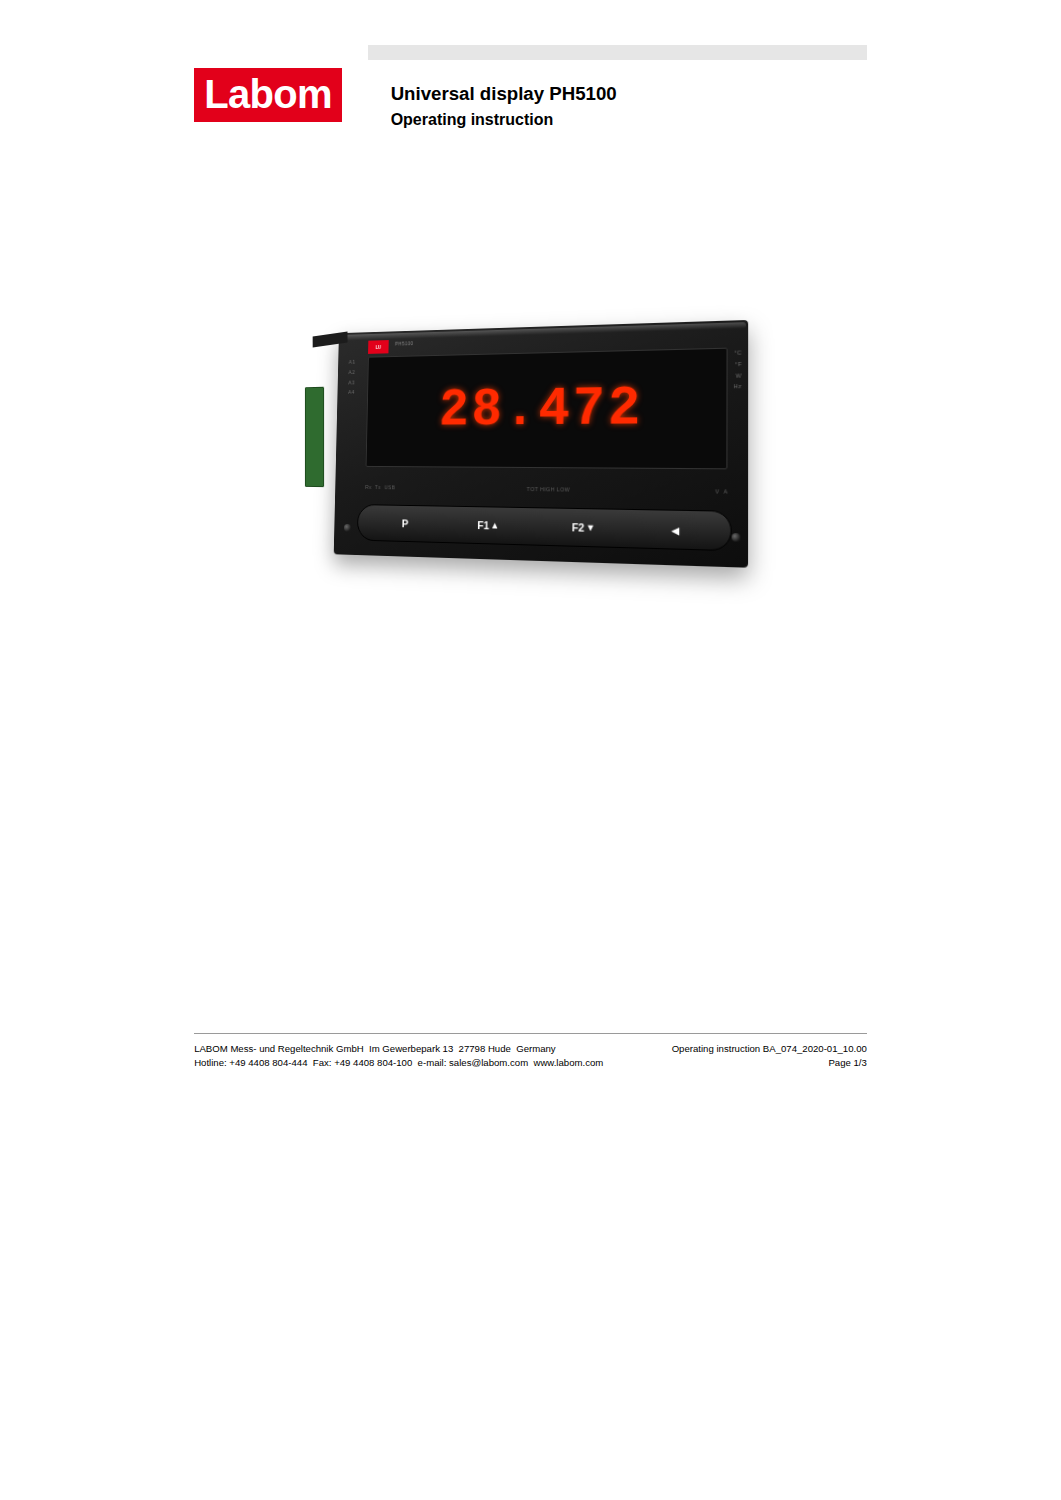Labom
Universal display PH5100
Operating instruction
LU
PH5100
A1
A2
A3
A4
°C
°F
W
Hz
28.472
Rx Tx USB TOT HIGH LOW V A
P F1 ▲ F2 ▼ ◀
LABOM Mess- und Regeltechnik GmbH Im Gewerbepark 13 27798 Hude Germany
Hotline: +49 4408 804-444 Fax: +49 4408 804-100 e-mail: sales@labom.com www.labom.com
Operating instruction BA_074_2020-01_10.00
Page 1/3